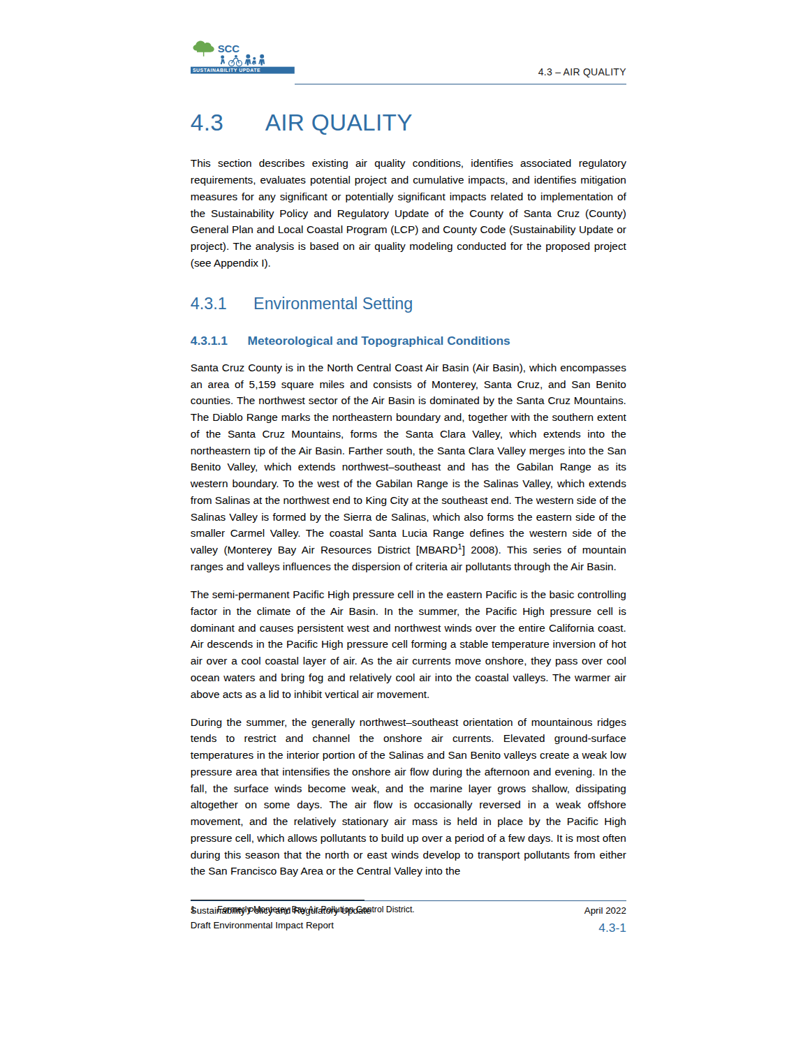SCC SUSTAINABILITY UPDATE
4.3 – AIR QUALITY
4.3 AIR QUALITY
This section describes existing air quality conditions, identifies associated regulatory requirements, evaluates potential project and cumulative impacts, and identifies mitigation measures for any significant or potentially significant impacts related to implementation of the Sustainability Policy and Regulatory Update of the County of Santa Cruz (County) General Plan and Local Coastal Program (LCP) and County Code (Sustainability Update or project). The analysis is based on air quality modeling conducted for the proposed project (see Appendix I).
4.3.1 Environmental Setting
4.3.1.1 Meteorological and Topographical Conditions
Santa Cruz County is in the North Central Coast Air Basin (Air Basin), which encompasses an area of 5,159 square miles and consists of Monterey, Santa Cruz, and San Benito counties. The northwest sector of the Air Basin is dominated by the Santa Cruz Mountains. The Diablo Range marks the northeastern boundary and, together with the southern extent of the Santa Cruz Mountains, forms the Santa Clara Valley, which extends into the northeastern tip of the Air Basin. Farther south, the Santa Clara Valley merges into the San Benito Valley, which extends northwest–southeast and has the Gabilan Range as its western boundary. To the west of the Gabilan Range is the Salinas Valley, which extends from Salinas at the northwest end to King City at the southeast end. The western side of the Salinas Valley is formed by the Sierra de Salinas, which also forms the eastern side of the smaller Carmel Valley. The coastal Santa Lucia Range defines the western side of the valley (Monterey Bay Air Resources District [MBARD1] 2008). This series of mountain ranges and valleys influences the dispersion of criteria air pollutants through the Air Basin.
The semi-permanent Pacific High pressure cell in the eastern Pacific is the basic controlling factor in the climate of the Air Basin. In the summer, the Pacific High pressure cell is dominant and causes persistent west and northwest winds over the entire California coast. Air descends in the Pacific High pressure cell forming a stable temperature inversion of hot air over a cool coastal layer of air. As the air currents move onshore, they pass over cool ocean waters and bring fog and relatively cool air into the coastal valleys. The warmer air above acts as a lid to inhibit vertical air movement.
During the summer, the generally northwest–southeast orientation of mountainous ridges tends to restrict and channel the onshore air currents. Elevated ground-surface temperatures in the interior portion of the Salinas and San Benito valleys create a weak low pressure area that intensifies the onshore air flow during the afternoon and evening. In the fall, the surface winds become weak, and the marine layer grows shallow, dissipating altogether on some days. The air flow is occasionally reversed in a weak offshore movement, and the relatively stationary air mass is held in place by the Pacific High pressure cell, which allows pollutants to build up over a period of a few days. It is most often during this season that the north or east winds develop to transport pollutants from either the San Francisco Bay Area or the Central Valley into the
1 Formerly Monterey Bay Air Pollution Control District.
Sustainability Policy and Regulatory Update
Draft Environmental Impact Report
April 2022
4.3-1